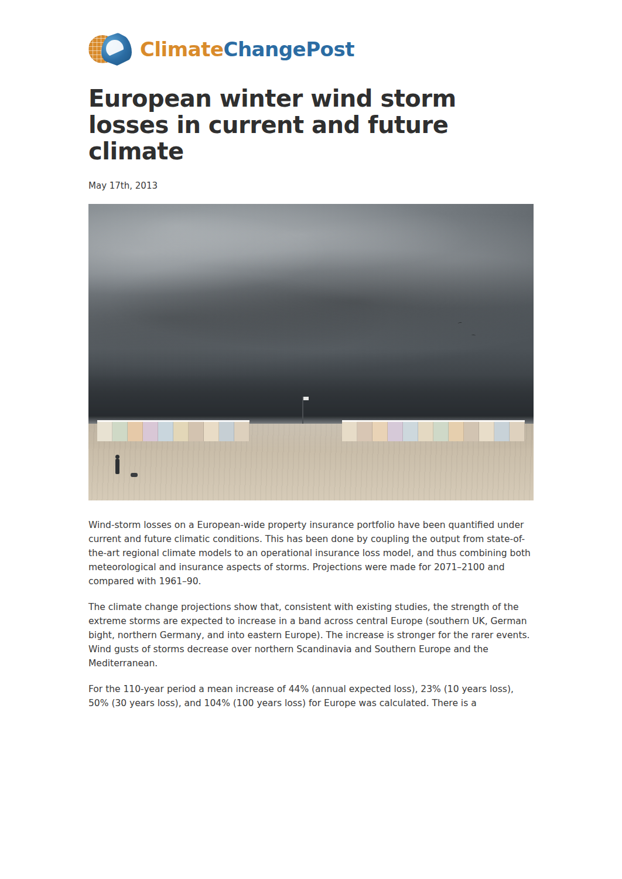Climate Change Post
European winter wind storm losses in current and future climate
May 17th, 2013
Wind-storm losses on a European-wide property insurance portfolio have been quantified under current and future climatic conditions. This has been done by coupling the output from state-of-the-art regional climate models to an operational insurance loss model, and thus combining both meteorological and insurance aspects of storms. Projections were made for 2071–2100 and compared with 1961–90.
The climate change projections show that, consistent with existing studies, the strength of the extreme storms are expected to increase in a band across central Europe (southern UK, German bight, northern Germany, and into eastern Europe). The increase is stronger for the rarer events. Wind gusts of storms decrease over northern Scandinavia and Southern Europe and the Mediterranean.
For the 110-year period a mean increase of 44% (annual expected loss), 23% (10 years loss), 50% (30 years loss), and 104% (100 years loss) for Europe was calculated. There is a